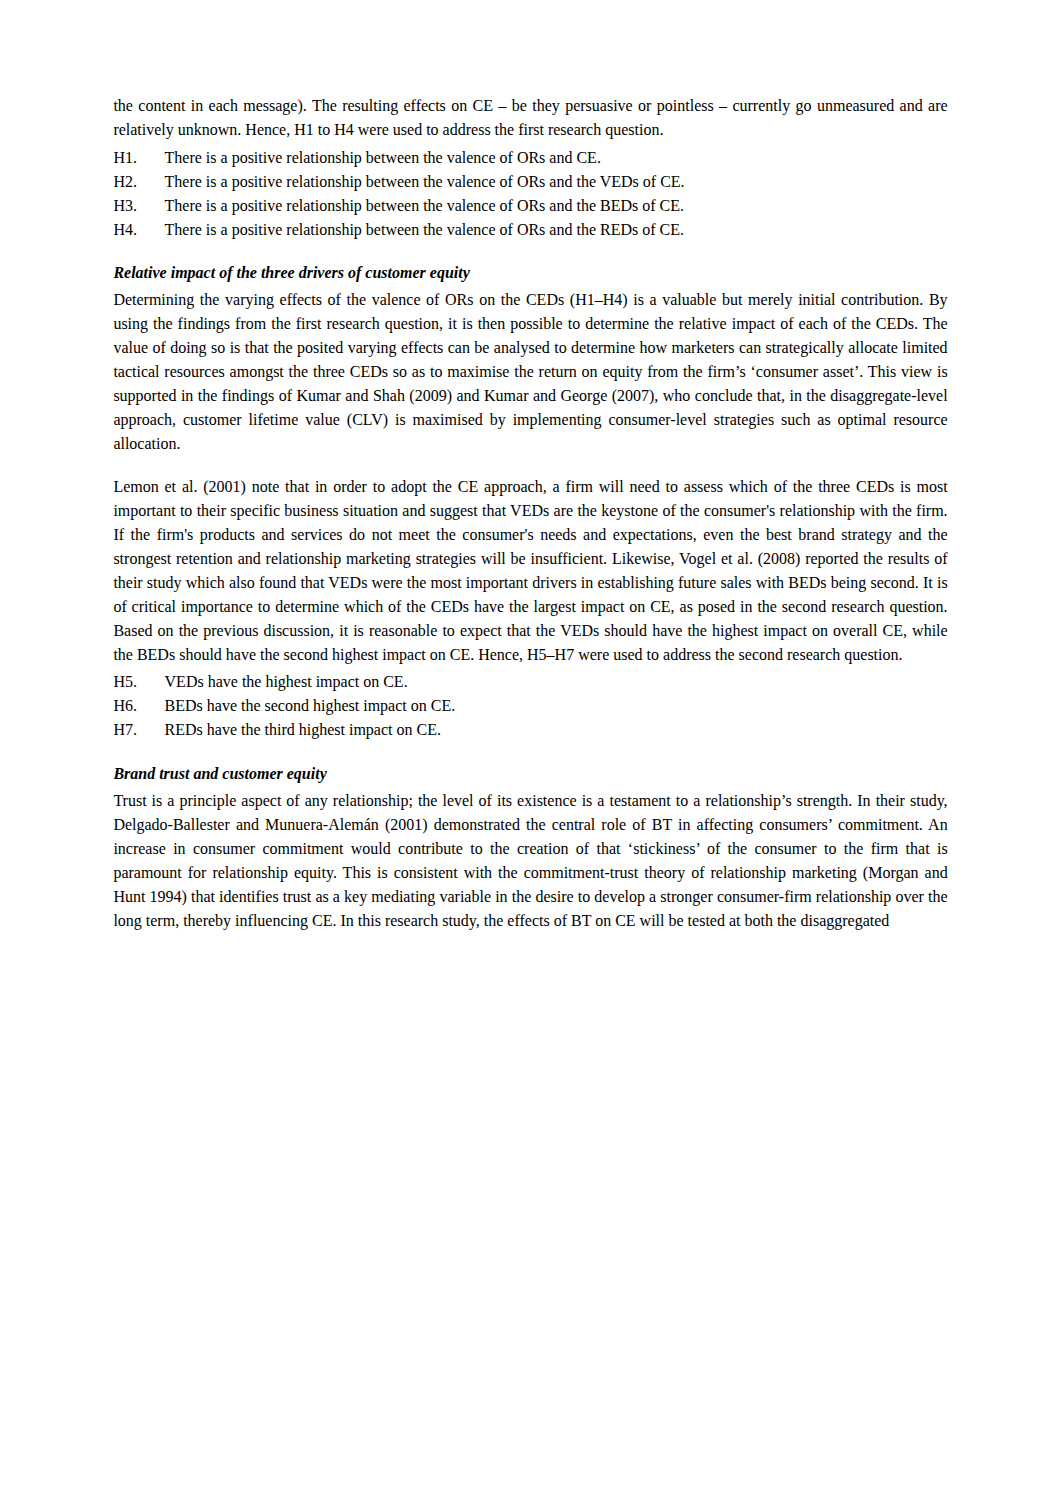the content in each message). The resulting effects on CE – be they persuasive or pointless – currently go unmeasured and are relatively unknown. Hence, H1 to H4 were used to address the first research question.
H1. There is a positive relationship between the valence of ORs and CE.
H2. There is a positive relationship between the valence of ORs and the VEDs of CE.
H3. There is a positive relationship between the valence of ORs and the BEDs of CE.
H4. There is a positive relationship between the valence of ORs and the REDs of CE.
Relative impact of the three drivers of customer equity
Determining the varying effects of the valence of ORs on the CEDs (H1–H4) is a valuable but merely initial contribution. By using the findings from the first research question, it is then possible to determine the relative impact of each of the CEDs. The value of doing so is that the posited varying effects can be analysed to determine how marketers can strategically allocate limited tactical resources amongst the three CEDs so as to maximise the return on equity from the firm’s ‘consumer asset’. This view is supported in the findings of Kumar and Shah (2009) and Kumar and George (2007), who conclude that, in the disaggregate-level approach, customer lifetime value (CLV) is maximised by implementing consumer-level strategies such as optimal resource allocation.
Lemon et al. (2001) note that in order to adopt the CE approach, a firm will need to assess which of the three CEDs is most important to their specific business situation and suggest that VEDs are the keystone of the consumer's relationship with the firm. If the firm's products and services do not meet the consumer's needs and expectations, even the best brand strategy and the strongest retention and relationship marketing strategies will be insufficient. Likewise, Vogel et al. (2008) reported the results of their study which also found that VEDs were the most important drivers in establishing future sales with BEDs being second. It is of critical importance to determine which of the CEDs have the largest impact on CE, as posed in the second research question. Based on the previous discussion, it is reasonable to expect that the VEDs should have the highest impact on overall CE, while the BEDs should have the second highest impact on CE. Hence, H5–H7 were used to address the second research question.
H5. VEDs have the highest impact on CE.
H6. BEDs have the second highest impact on CE.
H7. REDs have the third highest impact on CE.
Brand trust and customer equity
Trust is a principle aspect of any relationship; the level of its existence is a testament to a relationship’s strength. In their study, Delgado-Ballester and Munuera-Alemán (2001) demonstrated the central role of BT in affecting consumers’ commitment. An increase in consumer commitment would contribute to the creation of that ‘stickiness’ of the consumer to the firm that is paramount for relationship equity. This is consistent with the commitment-trust theory of relationship marketing (Morgan and Hunt 1994) that identifies trust as a key mediating variable in the desire to develop a stronger consumer-firm relationship over the long term, thereby influencing CE. In this research study, the effects of BT on CE will be tested at both the disaggregated